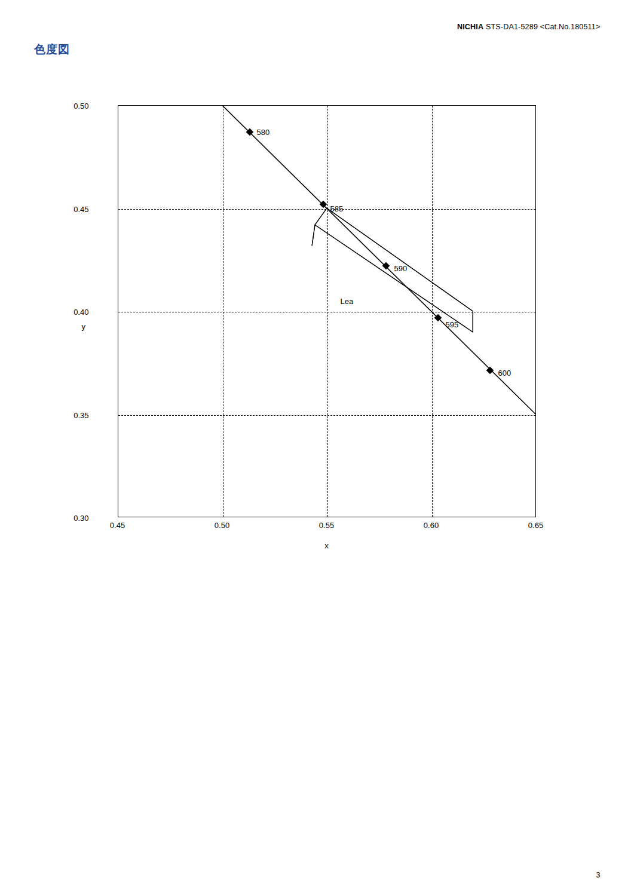NICHIA STS-DA1-5289 <Cat.No.180511>
色度図
y
0.50
0.45
0.40
0.35
0.30
0.45
0.50
0.55
0.60
0.65
x
580
585
590
595
600
Lea
3